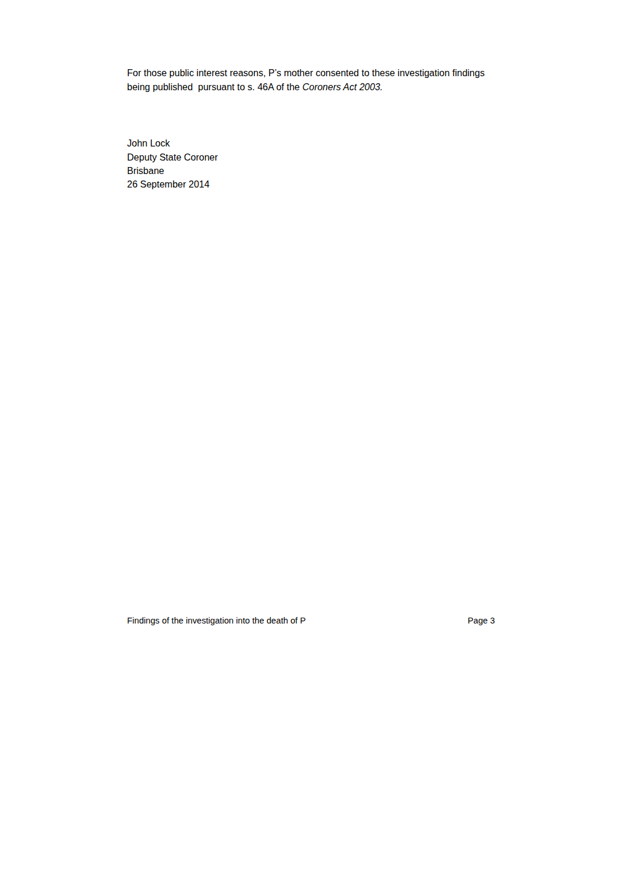For those public interest reasons, P’s mother consented to these investigation findings being published pursuant to s. 46A of the Coroners Act 2003.
John Lock
Deputy State Coroner
Brisbane
26 September 2014
Findings of the investigation into the death of P
Page 3